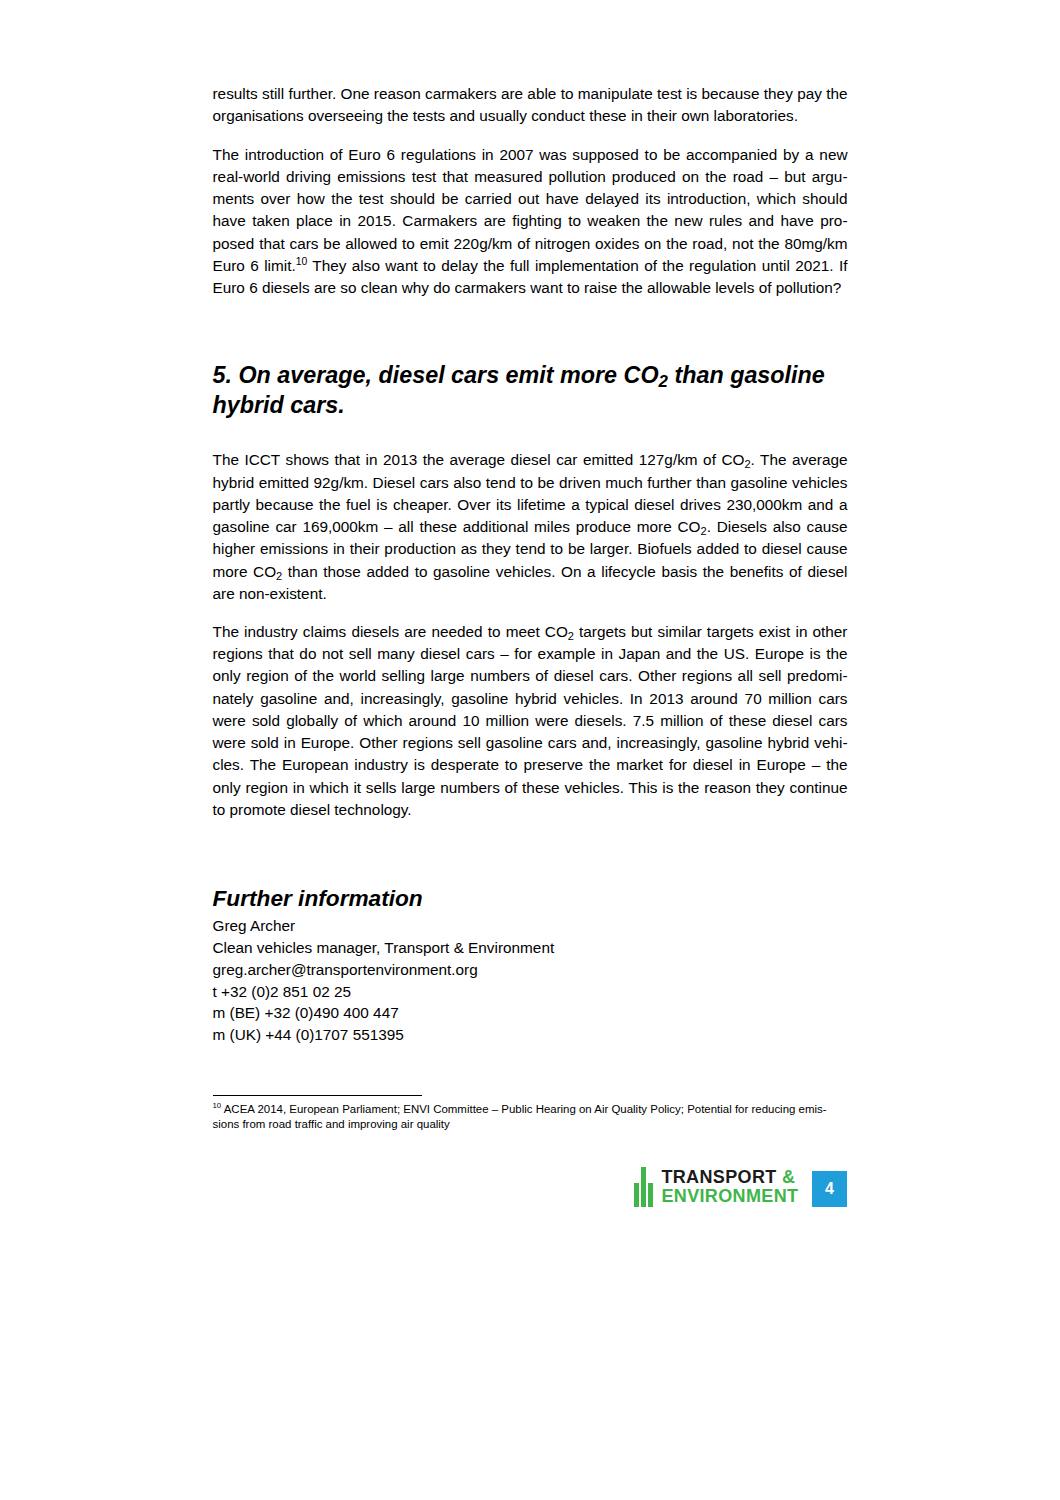results still further. One reason carmakers are able to manipulate test is because they pay the organisations overseeing the tests and usually conduct these in their own laboratories.
The introduction of Euro 6 regulations in 2007 was supposed to be accompanied by a new real-world driving emissions test that measured pollution produced on the road – but arguments over how the test should be carried out have delayed its introduction, which should have taken place in 2015. Carmakers are fighting to weaken the new rules and have proposed that cars be allowed to emit 220g/km of nitrogen oxides on the road, not the 80mg/km Euro 6 limit.10 They also want to delay the full implementation of the regulation until 2021. If Euro 6 diesels are so clean why do carmakers want to raise the allowable levels of pollution?
5. On average, diesel cars emit more CO2 than gasoline hybrid cars.
The ICCT shows that in 2013 the average diesel car emitted 127g/km of CO2. The average hybrid emitted 92g/km. Diesel cars also tend to be driven much further than gasoline vehicles partly because the fuel is cheaper. Over its lifetime a typical diesel drives 230,000km and a gasoline car 169,000km – all these additional miles produce more CO2. Diesels also cause higher emissions in their production as they tend to be larger. Biofuels added to diesel cause more CO2 than those added to gasoline vehicles. On a lifecycle basis the benefits of diesel are non-existent.
The industry claims diesels are needed to meet CO2 targets but similar targets exist in other regions that do not sell many diesel cars – for example in Japan and the US. Europe is the only region of the world selling large numbers of diesel cars. Other regions all sell predominately gasoline and, increasingly, gasoline hybrid vehicles. In 2013 around 70 million cars were sold globally of which around 10 million were diesels. 7.5 million of these diesel cars were sold in Europe. Other regions sell gasoline cars and, increasingly, gasoline hybrid vehicles. The European industry is desperate to preserve the market for diesel in Europe – the only region in which it sells large numbers of these vehicles. This is the reason they continue to promote diesel technology.
Further information
Greg Archer
Clean vehicles manager, Transport & Environment
greg.archer@transportenvironment.org
t +32 (0)2 851 02 25
m (BE) +32 (0)490 400 447
m (UK) +44 (0)1707 551395
10 ACEA 2014, European Parliament; ENVI Committee – Public Hearing on Air Quality Policy; Potential for reducing emissions from road traffic and improving air quality
TRANSPORT &
ENVIRONMENT
4